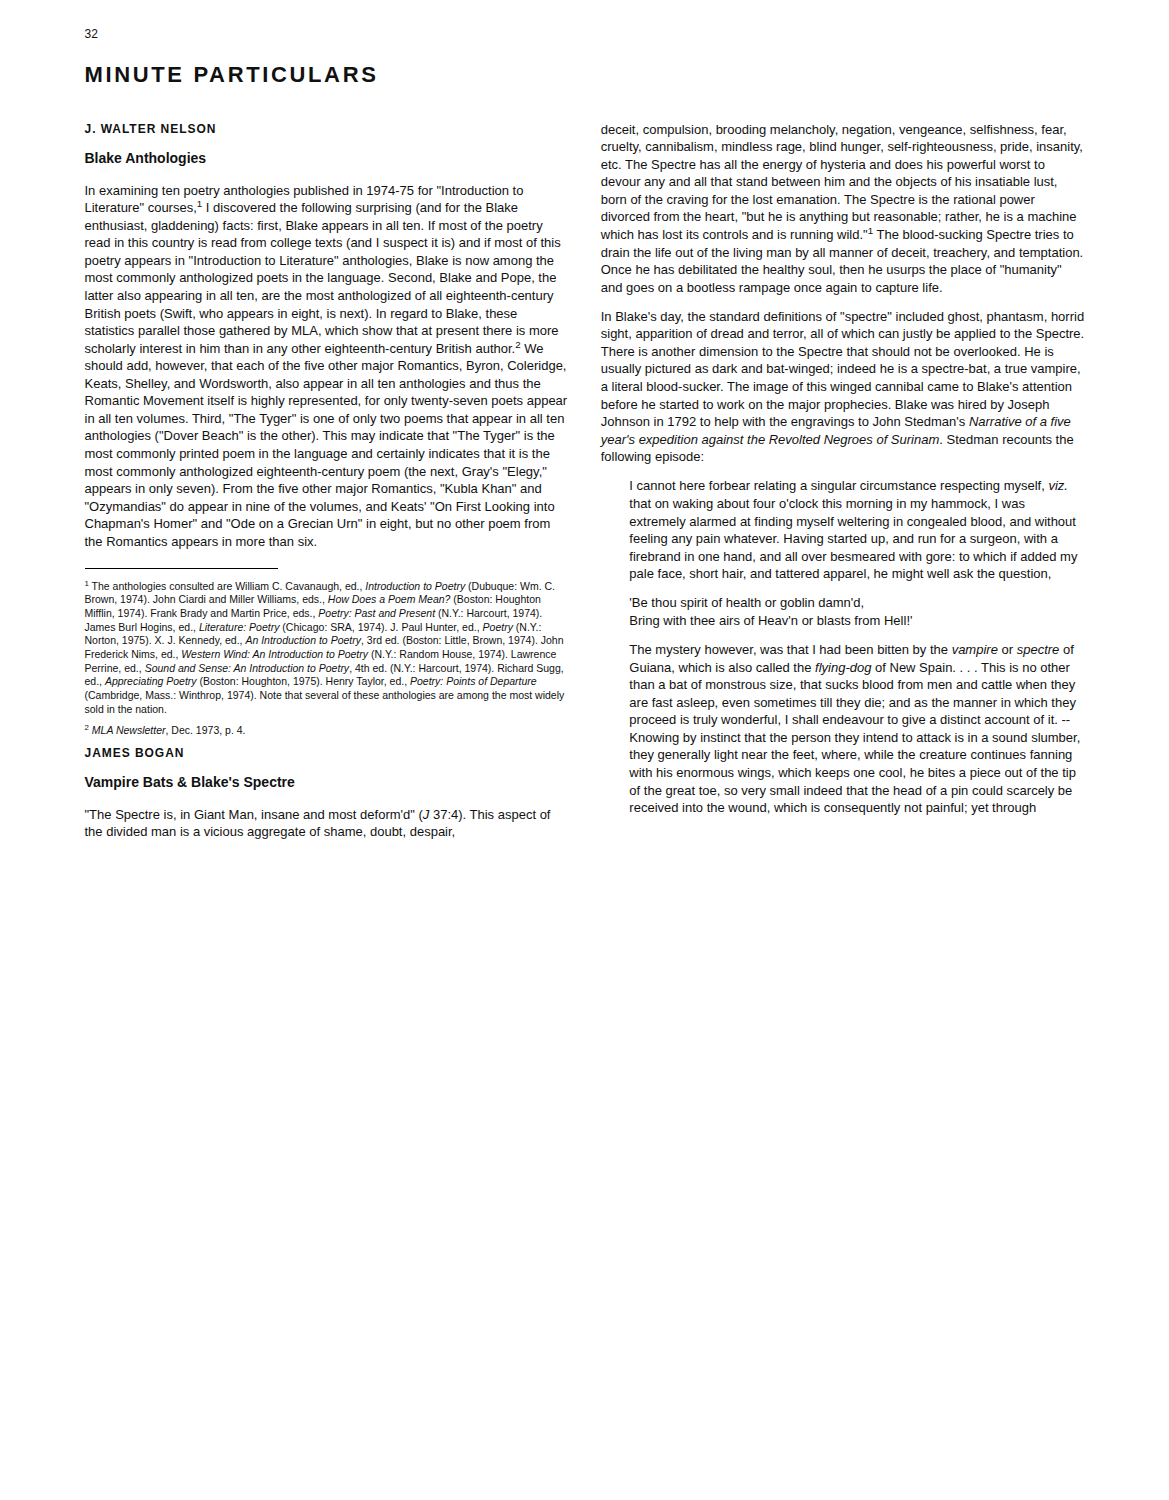32
MINUTE PARTICULARS
J. Walter Nelson
Blake Anthologies
In examining ten poetry anthologies published in 1974-75 for "Introduction to Literature" courses,1 I discovered the following surprising (and for the Blake enthusiast, gladdening) facts: first, Blake appears in all ten. If most of the poetry read in this country is read from college texts (and I suspect it is) and if most of this poetry appears in "Introduction to Literature" anthologies, Blake is now among the most commonly anthologized poets in the language. Second, Blake and Pope, the latter also appearing in all ten, are the most anthologized of all eighteenth-century British poets (Swift, who appears in eight, is next). In regard to Blake, these statistics parallel those gathered by MLA, which show that at present there is more scholarly interest in him than in any other eighteenth-century British author.2 We should add, however, that each of the five other major Romantics, Byron, Coleridge, Keats, Shelley, and Wordsworth, also appear in all ten anthologies and thus the Romantic Movement itself is highly represented, for only twenty-seven poets appear in all ten volumes. Third, "The Tyger" is one of only two poems that appear in all ten anthologies ("Dover Beach" is the other). This may indicate that "The Tyger" is the most commonly printed poem in the language and certainly indicates that it is the most commonly anthologized eighteenth-century poem (the next, Gray's "Elegy," appears in only seven). From the five other major Romantics, "Kubla Khan" and "Ozymandias" do appear in nine of the volumes, and Keats' "On First Looking into Chapman's Homer" and "Ode on a Grecian Urn" in eight, but no other poem from the Romantics appears in more than six.
1 The anthologies consulted are William C. Cavanaugh, ed., Introduction to Poetry (Dubuque: Wm. C. Brown, 1974). John Ciardi and Miller Williams, eds., How Does a Poem Mean? (Boston: Houghton Mifflin, 1974). Frank Brady and Martin Price, eds., Poetry: Past and Present (N.Y.: Harcourt, 1974). James Burl Hogins, ed., Literature: Poetry (Chicago: SRA, 1974). J. Paul Hunter, ed., Poetry (N.Y.: Norton, 1975). X. J. Kennedy, ed., An Introduction to Poetry, 3rd ed. (Boston: Little, Brown, 1974). John Frederick Nims, ed., Western Wind: An Introduction to Poetry (N.Y.: Random House, 1974). Lawrence Perrine, ed., Sound and Sense: An Introduction to Poetry, 4th ed. (N.Y.: Harcourt, 1974). Richard Sugg, ed., Appreciating Poetry (Boston: Houghton, 1975). Henry Taylor, ed., Poetry: Points of Departure (Cambridge, Mass.: Winthrop, 1974). Note that several of these anthologies are among the most widely sold in the nation.
2 MLA Newsletter, Dec. 1973, p. 4.
James Bogan
Vampire Bats & Blake's Spectre
"The Spectre is, in Giant Man, insane and most deform'd" (J 37:4). This aspect of the divided man is a vicious aggregate of shame, doubt, despair,
deceit, compulsion, brooding melancholy, negation, vengeance, selfishness, fear, cruelty, cannibalism, mindless rage, blind hunger, self-righteousness, pride, insanity, etc. The Spectre has all the energy of hysteria and does his powerful worst to devour any and all that stand between him and the objects of his insatiable lust, born of the craving for the lost emanation. The Spectre is the rational power divorced from the heart, "but he is anything but reasonable; rather, he is a machine which has lost its controls and is running wild."1 The blood-sucking Spectre tries to drain the life out of the living man by all manner of deceit, treachery, and temptation. Once he has debilitated the healthy soul, then he usurps the place of "humanity" and goes on a bootless rampage once again to capture life.
In Blake's day, the standard definitions of "spectre" included ghost, phantasm, horrid sight, apparition of dread and terror, all of which can justly be applied to the Spectre. There is another dimension to the Spectre that should not be overlooked. He is usually pictured as dark and bat-winged; indeed he is a spectre-bat, a true vampire, a literal blood-sucker. The image of this winged cannibal came to Blake's attention before he started to work on the major prophecies. Blake was hired by Joseph Johnson in 1792 to help with the engravings to John Stedman's Narrative of a five year's expedition against the Revolted Negroes of Surinam. Stedman recounts the following episode:
I cannot here forbear relating a singular circumstance respecting myself, viz. that on waking about four o'clock this morning in my hammock, I was extremely alarmed at finding myself weltering in congealed blood, and without feeling any pain whatever. Having started up, and run for a surgeon, with a firebrand in one hand, and all over besmeared with gore: to which if added my pale face, short hair, and tattered apparel, he might well ask the question,
'Be thou spirit of health or goblin damn'd,
Bring with thee airs of Heav'n or blasts from Hell!'
The mystery however, was that I had been bitten by the vampire or spectre of Guiana, which is also called the flying-dog of New Spain. . . . This is no other than a bat of monstrous size, that sucks blood from men and cattle when they are fast asleep, even sometimes till they die; and as the manner in which they proceed is truly wonderful, I shall endeavour to give a distinct account of it. --Knowing by instinct that the person they intend to attack is in a sound slumber, they generally light near the feet, where, while the creature continues fanning with his enormous wings, which keeps one cool, he bites a piece out of the tip of the great toe, so very small indeed that the head of a pin could scarcely be received into the wound, which is consequently not painful; yet through